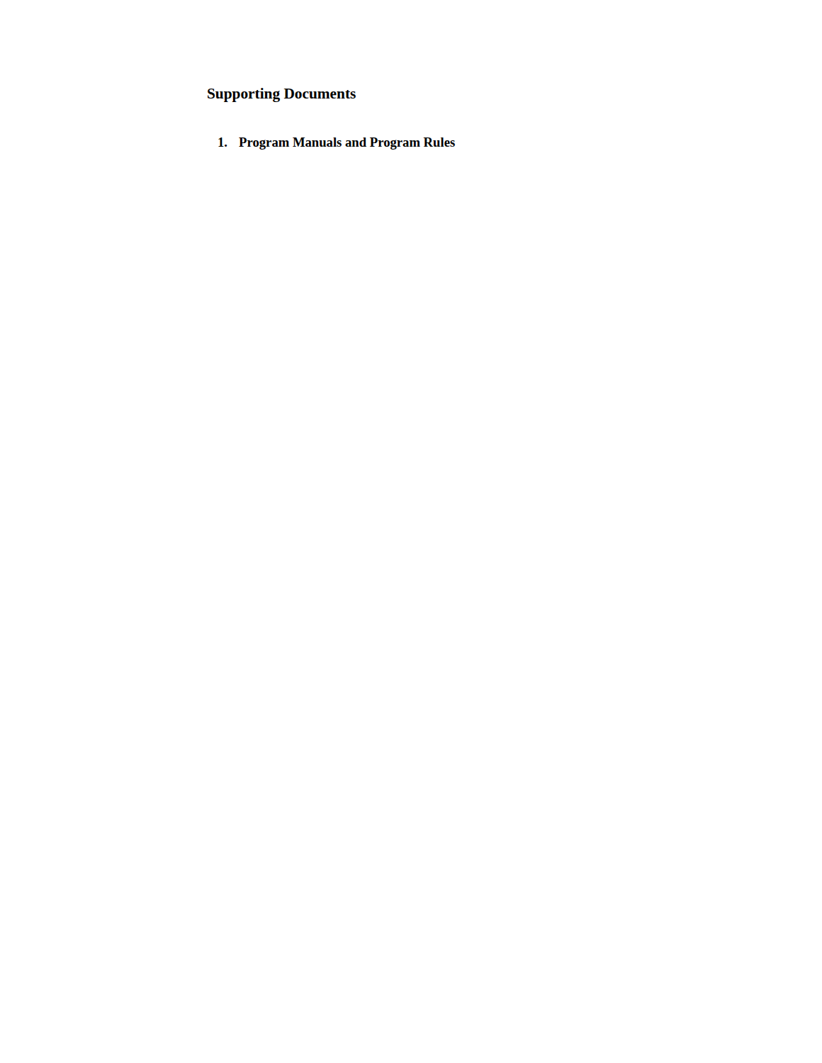Supporting Documents
Program Manuals and Program Rules